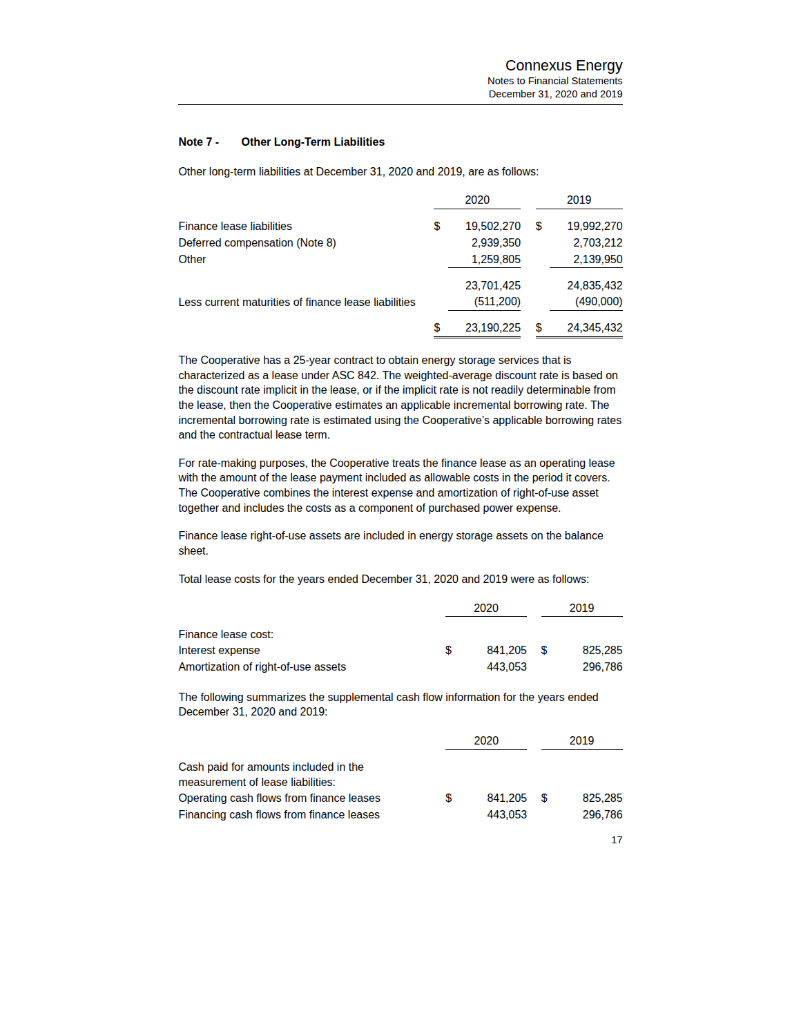Connexus Energy
Notes to Financial Statements
December 31, 2020 and 2019
Note 7 -Other Long-Term Liabilities
Other long-term liabilities at December 31, 2020 and 2019, are as follows:
| | | 2020 | | 2019 |
| Finance lease liabilities | | $ | 19,502,270 | | $ | 19,992,270 |
| Deferred compensation (Note 8) | | | 2,939,350 | | | 2,703,212 |
| Other | | | 1,259,805 | | | 2,139,950 |
| | | | 23,701,425 | | | 24,835,432 |
| Less current maturities of finance lease liabilities | | | (511,200) | | | (490,000) |
| | | $ | 23,190,225 | | $ | 24,345,432 |
The Cooperative has a 25-year contract to obtain energy storage services that is characterized as a lease under ASC 842. The weighted-average discount rate is based on the discount rate implicit in the lease, or if the implicit rate is not readily determinable from the lease, then the Cooperative estimates an applicable incremental borrowing rate. The incremental borrowing rate is estimated using the Cooperative’s applicable borrowing rates and the contractual lease term.
For rate-making purposes, the Cooperative treats the finance lease as an operating lease with the amount of the lease payment included as allowable costs in the period it covers. The Cooperative combines the interest expense and amortization of right-of-use asset together and includes the costs as a component of purchased power expense.
Finance lease right-of-use assets are included in energy storage assets on the balance sheet.
Total lease costs for the years ended December 31, 2020 and 2019 were as follows:
| | | 2020 | | 2019 |
| Finance lease cost: | | | | | | |
| Interest expense | | $ | 841,205 | | $ | 825,285 |
| Amortization of right-of-use assets | | | 443,053 | | | 296,786 |
The following summarizes the supplemental cash flow information for the years ended December 31, 2020 and 2019:
| | | 2020 | | 2019 |
| Cash paid for amounts included in the measurement of lease liabilities: | | | | | | |
| Operating cash flows from finance leases | | $ | 841,205 | | $ | 825,285 |
| Financing cash flows from finance leases | | | 443,053 | | | 296,786 |
17